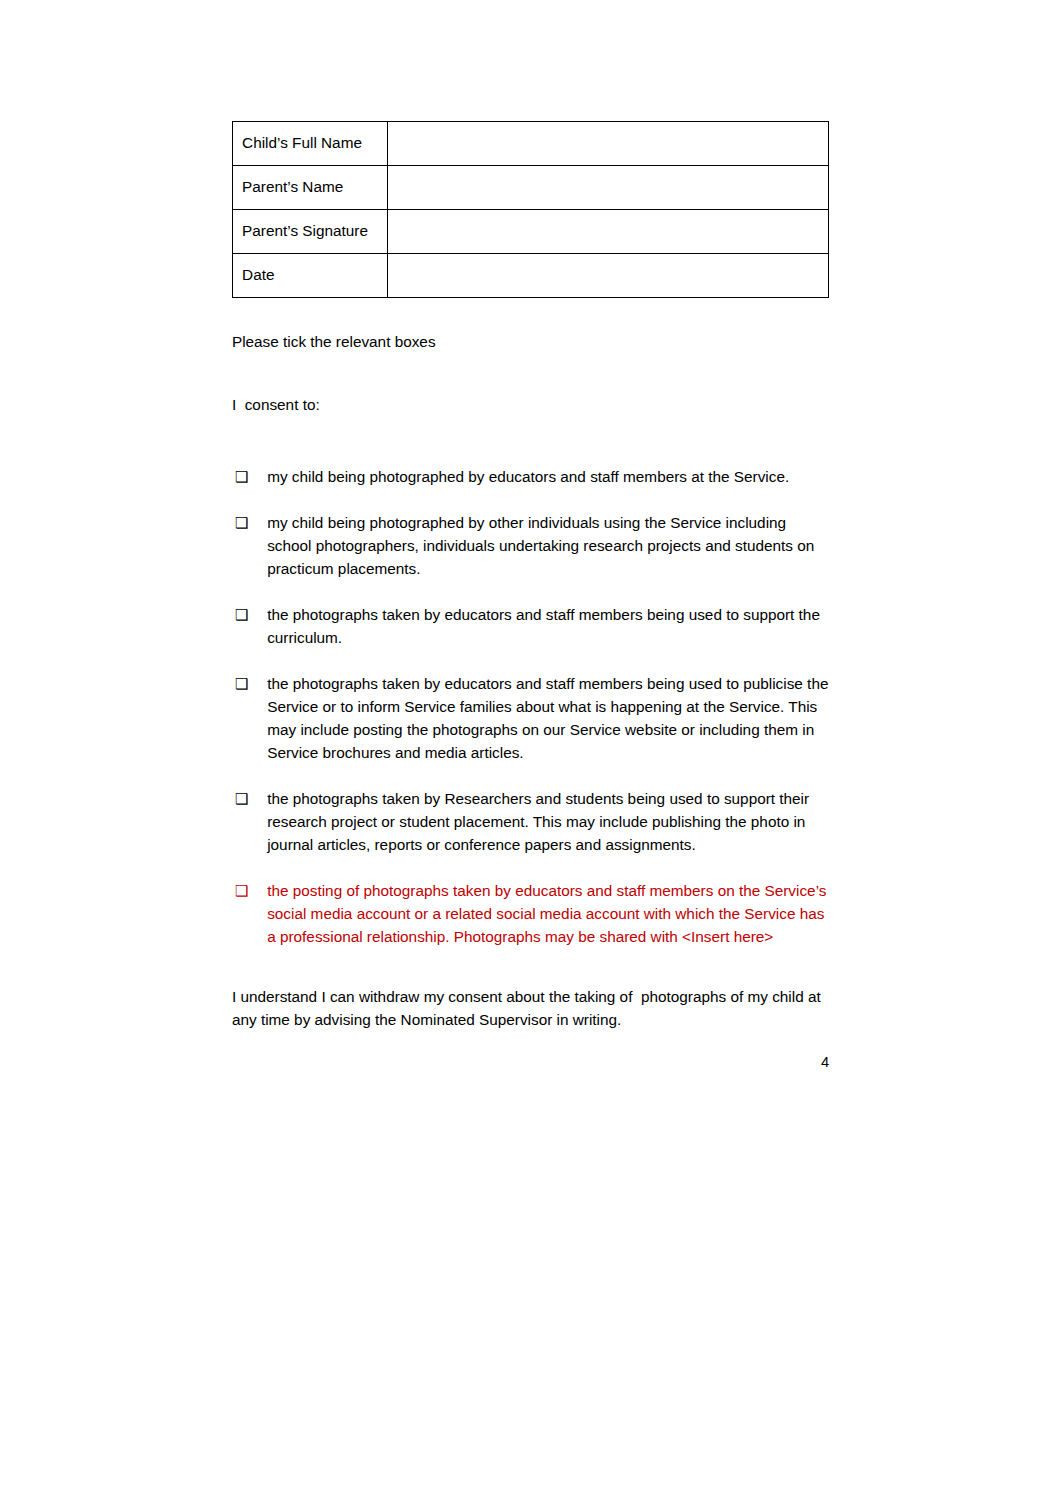| Child’s Full Name | |
| Parent’s Name | |
| Parent’s Signature | |
| Date | |
Please tick the relevant boxes
I consent to:
my child being photographed by educators and staff members at the Service.
my child being photographed by other individuals using the Service including school photographers, individuals undertaking research projects and students on practicum placements.
the photographs taken by educators and staff members being used to support the curriculum.
the photographs taken by educators and staff members being used to publicise the Service or to inform Service families about what is happening at the Service. This may include posting the photographs on our Service website or including them in Service brochures and media articles.
the photographs taken by Researchers and students being used to support their research project or student placement. This may include publishing the photo in journal articles, reports or conference papers and assignments.
the posting of photographs taken by educators and staff members on the Service’s social media account or a related social media account with which the Service has a professional relationship. Photographs may be shared with <Insert here>
I understand I can withdraw my consent about the taking of photographs of my child at any time by advising the Nominated Supervisor in writing.
4